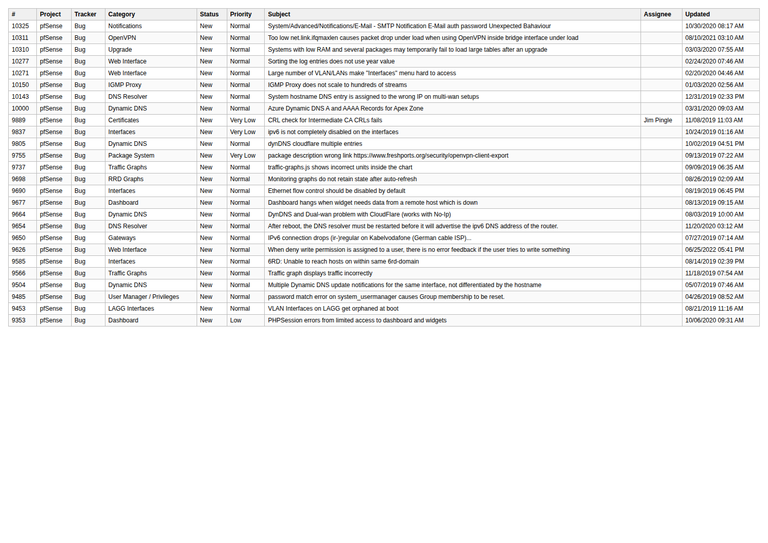Redmine issue listing
| # | Project | Tracker | Category | Status | Priority | Subject | Assignee | Updated |
| --- | --- | --- | --- | --- | --- | --- | --- | --- |
| 10325 | pfSense | Bug | Notifications | New | Normal | System/Advanced/Notifications/E-Mail - SMTP Notification E-Mail auth password Unexpected Bahaviour | | 10/30/2020 08:17 AM |
| 10311 | pfSense | Bug | OpenVPN | New | Normal | Too low net.link.ifqmaxlen causes packet drop under load when using OpenVPN inside bridge interface under load | | 08/10/2021 03:10 AM |
| 10310 | pfSense | Bug | Upgrade | New | Normal | Systems with low RAM and several packages may temporarily fail to load large tables after an upgrade | | 03/03/2020 07:55 AM |
| 10277 | pfSense | Bug | Web Interface | New | Normal | Sorting the log entries does not use year value | | 02/24/2020 07:46 AM |
| 10271 | pfSense | Bug | Web Interface | New | Normal | Large number of VLAN/LANs make "Interfaces" menu hard to access | | 02/20/2020 04:46 AM |
| 10150 | pfSense | Bug | IGMP Proxy | New | Normal | IGMP Proxy does not scale to hundreds of streams | | 01/03/2020 02:56 AM |
| 10143 | pfSense | Bug | DNS Resolver | New | Normal | System hostname DNS entry is assigned to the wrong IP on multi-wan setups | | 12/31/2019 02:33 PM |
| 10000 | pfSense | Bug | Dynamic DNS | New | Normal | Azure Dynamic DNS A and AAAA Records for Apex Zone | | 03/31/2020 09:03 AM |
| 9889 | pfSense | Bug | Certificates | New | Very Low | CRL check for Intermediate CA CRLs fails | Jim Pingle | 11/08/2019 11:03 AM |
| 9837 | pfSense | Bug | Interfaces | New | Very Low | ipv6 is not completely disabled on the interfaces | | 10/24/2019 01:16 AM |
| 9805 | pfSense | Bug | Dynamic DNS | New | Normal | dynDNS cloudflare multiple entries | | 10/02/2019 04:51 PM |
| 9755 | pfSense | Bug | Package System | New | Very Low | package description wrong link https://www.freshports.org/security/openvpn-client-export | | 09/13/2019 07:22 AM |
| 9737 | pfSense | Bug | Traffic Graphs | New | Normal | traffic-graphs.js shows incorrect units inside the chart | | 09/09/2019 06:35 AM |
| 9698 | pfSense | Bug | RRD Graphs | New | Normal | Monitoring graphs do not retain state after auto-refresh | | 08/26/2019 02:09 AM |
| 9690 | pfSense | Bug | Interfaces | New | Normal | Ethernet flow control should be disabled by default | | 08/19/2019 06:45 PM |
| 9677 | pfSense | Bug | Dashboard | New | Normal | Dashboard hangs when widget needs data from a remote host which is down | | 08/13/2019 09:15 AM |
| 9664 | pfSense | Bug | Dynamic DNS | New | Normal | DynDNS and Dual-wan problem with CloudFlare (works with No-Ip) | | 08/03/2019 10:00 AM |
| 9654 | pfSense | Bug | DNS Resolver | New | Normal | After reboot, the DNS resolver must be restarted before it will advertise the ipv6 DNS address of the router. | | 11/20/2020 03:12 AM |
| 9650 | pfSense | Bug | Gateways | New | Normal | IPv6 connection drops (ir-)regular on Kabelvodafone (German cable ISP)... | | 07/27/2019 07:14 AM |
| 9626 | pfSense | Bug | Web Interface | New | Normal | When deny write permission is assigned to a user, there is no error feedback if the user tries to write something | | 06/25/2022 05:41 PM |
| 9585 | pfSense | Bug | Interfaces | New | Normal | 6RD: Unable to reach hosts on within same 6rd-domain | | 08/14/2019 02:39 PM |
| 9566 | pfSense | Bug | Traffic Graphs | New | Normal | Traffic graph displays traffic incorrectly | | 11/18/2019 07:54 AM |
| 9504 | pfSense | Bug | Dynamic DNS | New | Normal | Multiple Dynamic DNS update notifications for the same interface, not differentiated by the hostname | | 05/07/2019 07:46 AM |
| 9485 | pfSense | Bug | User Manager / Privileges | New | Normal | password match error on system_usermanager causes Group membership to be reset. | | 04/26/2019 08:52 AM |
| 9453 | pfSense | Bug | LAGG Interfaces | New | Normal | VLAN Interfaces on LAGG get orphaned at boot | | 08/21/2019 11:16 AM |
| 9353 | pfSense | Bug | Dashboard | New | Low | PHPSession errors from limited access to dashboard and widgets | | 10/06/2020 09:31 AM |